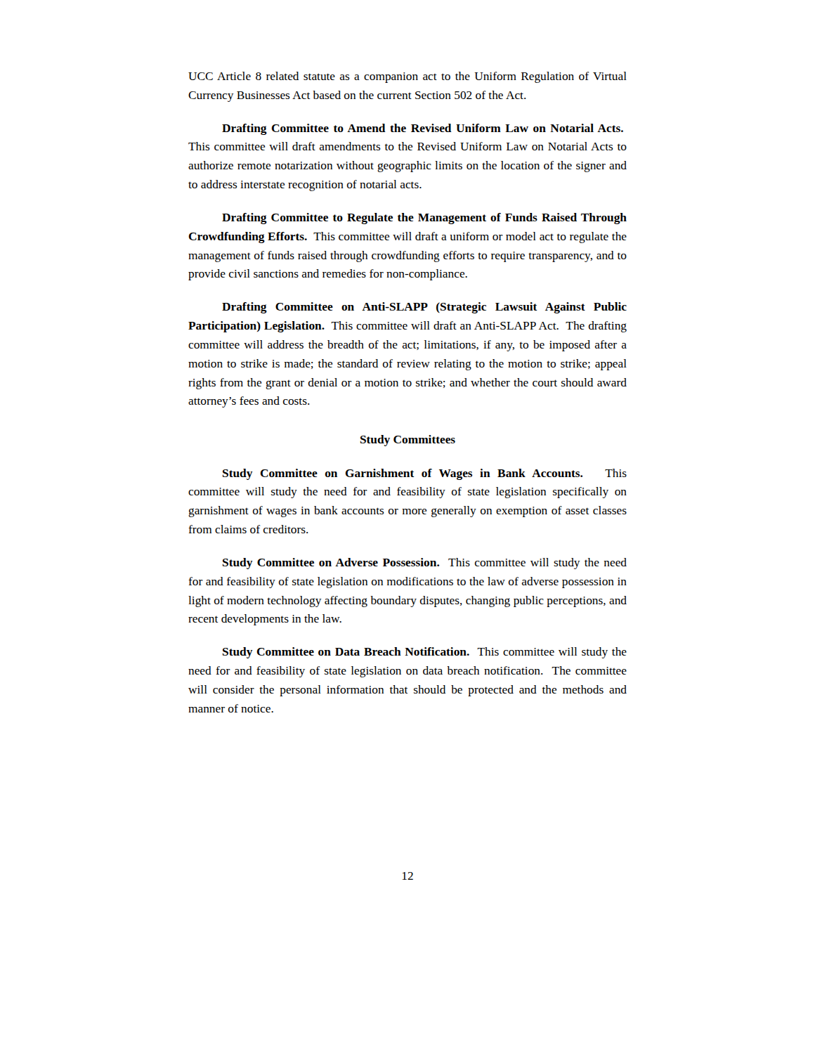UCC Article 8 related statute as a companion act to the Uniform Regulation of Virtual Currency Businesses Act based on the current Section 502 of the Act.
Drafting Committee to Amend the Revised Uniform Law on Notarial Acts. This committee will draft amendments to the Revised Uniform Law on Notarial Acts to authorize remote notarization without geographic limits on the location of the signer and to address interstate recognition of notarial acts.
Drafting Committee to Regulate the Management of Funds Raised Through Crowdfunding Efforts. This committee will draft a uniform or model act to regulate the management of funds raised through crowdfunding efforts to require transparency, and to provide civil sanctions and remedies for non-compliance.
Drafting Committee on Anti-SLAPP (Strategic Lawsuit Against Public Participation) Legislation. This committee will draft an Anti-SLAPP Act. The drafting committee will address the breadth of the act; limitations, if any, to be imposed after a motion to strike is made; the standard of review relating to the motion to strike; appeal rights from the grant or denial or a motion to strike; and whether the court should award attorney’s fees and costs.
Study Committees
Study Committee on Garnishment of Wages in Bank Accounts. This committee will study the need for and feasibility of state legislation specifically on garnishment of wages in bank accounts or more generally on exemption of asset classes from claims of creditors.
Study Committee on Adverse Possession. This committee will study the need for and feasibility of state legislation on modifications to the law of adverse possession in light of modern technology affecting boundary disputes, changing public perceptions, and recent developments in the law.
Study Committee on Data Breach Notification. This committee will study the need for and feasibility of state legislation on data breach notification. The committee will consider the personal information that should be protected and the methods and manner of notice.
12